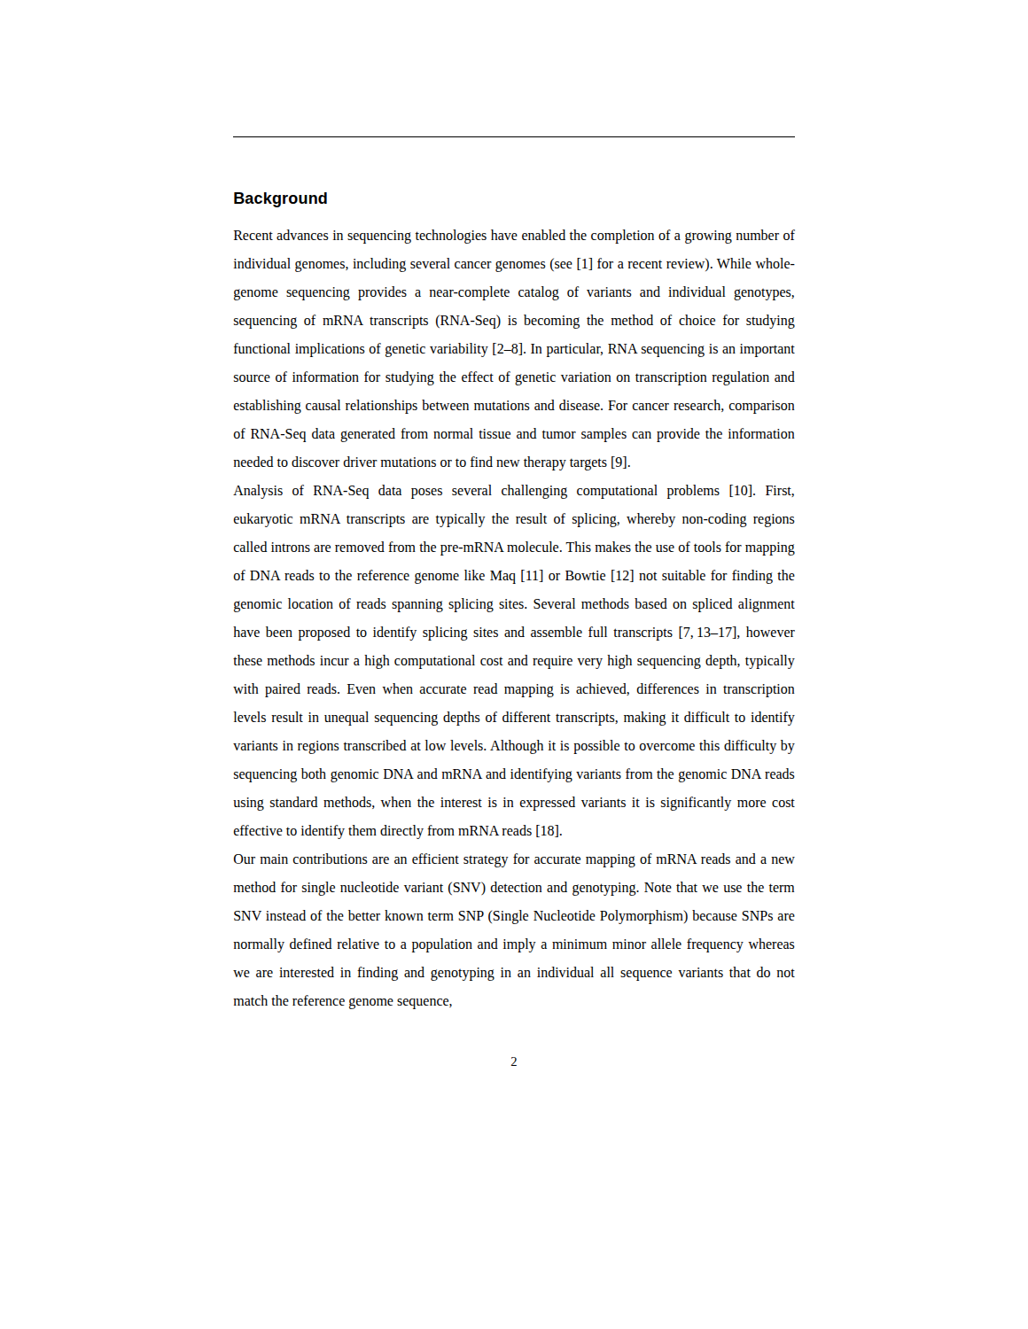Background
Recent advances in sequencing technologies have enabled the completion of a growing number of individual genomes, including several cancer genomes (see [1] for a recent review). While whole-genome sequencing provides a near-complete catalog of variants and individual genotypes, sequencing of mRNA transcripts (RNA-Seq) is becoming the method of choice for studying functional implications of genetic variability [2–8]. In particular, RNA sequencing is an important source of information for studying the effect of genetic variation on transcription regulation and establishing causal relationships between mutations and disease. For cancer research, comparison of RNA-Seq data generated from normal tissue and tumor samples can provide the information needed to discover driver mutations or to find new therapy targets [9].
Analysis of RNA-Seq data poses several challenging computational problems [10]. First, eukaryotic mRNA transcripts are typically the result of splicing, whereby non-coding regions called introns are removed from the pre-mRNA molecule. This makes the use of tools for mapping of DNA reads to the reference genome like Maq [11] or Bowtie [12] not suitable for finding the genomic location of reads spanning splicing sites. Several methods based on spliced alignment have been proposed to identify splicing sites and assemble full transcripts [7, 13–17], however these methods incur a high computational cost and require very high sequencing depth, typically with paired reads. Even when accurate read mapping is achieved, differences in transcription levels result in unequal sequencing depths of different transcripts, making it difficult to identify variants in regions transcribed at low levels. Although it is possible to overcome this difficulty by sequencing both genomic DNA and mRNA and identifying variants from the genomic DNA reads using standard methods, when the interest is in expressed variants it is significantly more cost effective to identify them directly from mRNA reads [18].
Our main contributions are an efficient strategy for accurate mapping of mRNA reads and a new method for single nucleotide variant (SNV) detection and genotyping. Note that we use the term SNV instead of the better known term SNP (Single Nucleotide Polymorphism) because SNPs are normally defined relative to a population and imply a minimum minor allele frequency whereas we are interested in finding and genotyping in an individual all sequence variants that do not match the reference genome sequence,
2